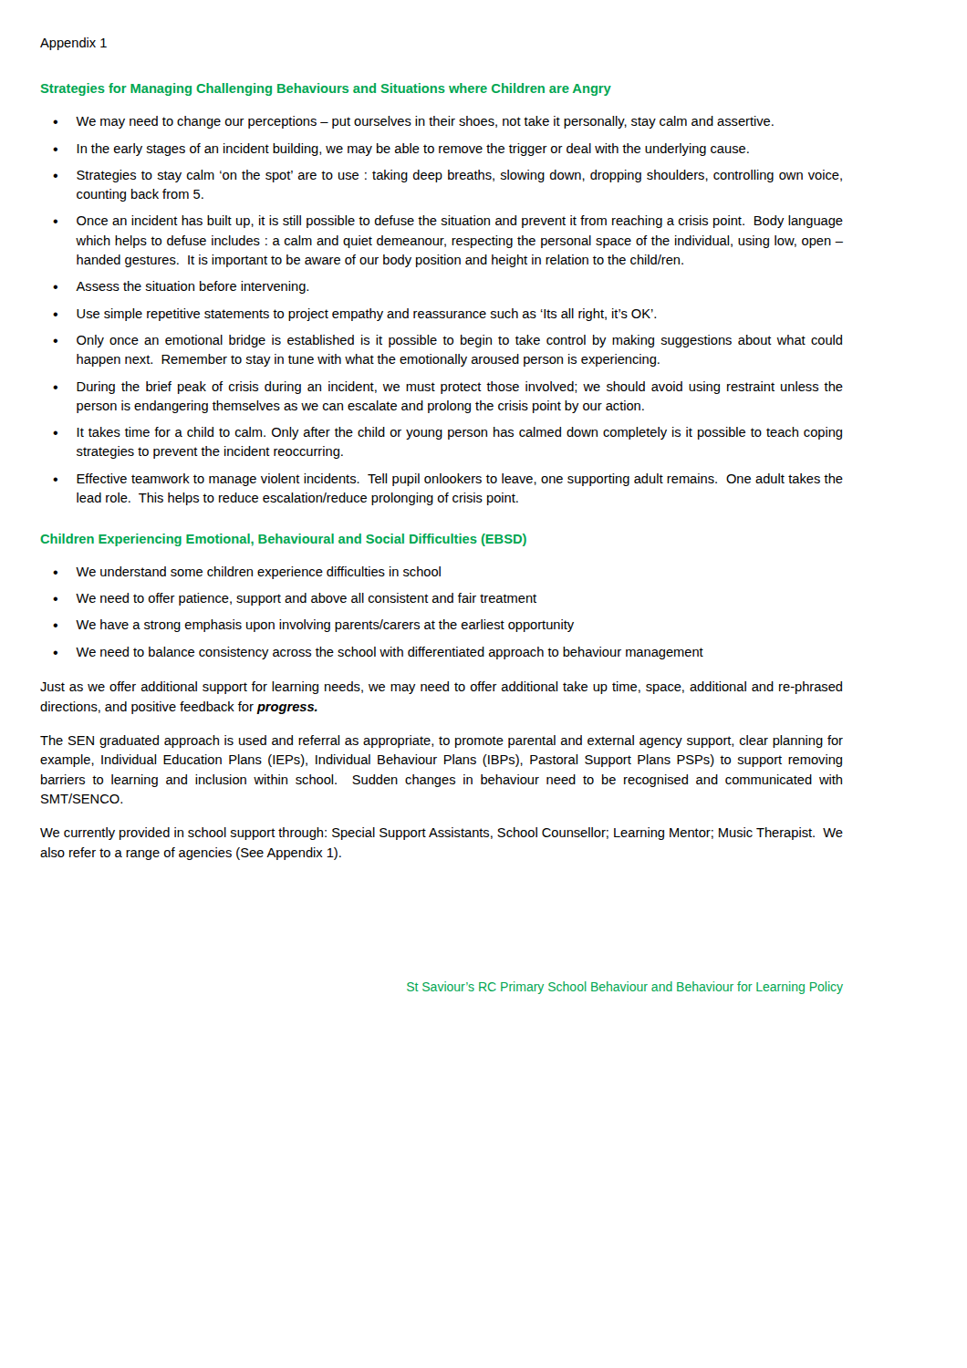Appendix 1
Strategies for Managing Challenging Behaviours and Situations where Children are Angry
We may need to change our perceptions – put ourselves in their shoes, not take it personally, stay calm and assertive.
In the early stages of an incident building, we may be able to remove the trigger or deal with the underlying cause.
Strategies to stay calm ‘on the spot’ are to use : taking deep breaths, slowing down, dropping shoulders, controlling own voice, counting back from 5.
Once an incident has built up, it is still possible to defuse the situation and prevent it from reaching a crisis point. Body language which helps to defuse includes : a calm and quiet demeanour, respecting the personal space of the individual, using low, open –handed gestures. It is important to be aware of our body position and height in relation to the child/ren.
Assess the situation before intervening.
Use simple repetitive statements to project empathy and reassurance such as ‘Its all right, it’s OK’.
Only once an emotional bridge is established is it possible to begin to take control by making suggestions about what could happen next. Remember to stay in tune with what the emotionally aroused person is experiencing.
During the brief peak of crisis during an incident, we must protect those involved; we should avoid using restraint unless the person is endangering themselves as we can escalate and prolong the crisis point by our action.
It takes time for a child to calm. Only after the child or young person has calmed down completely is it possible to teach coping strategies to prevent the incident reoccurring.
Effective teamwork to manage violent incidents. Tell pupil onlookers to leave, one supporting adult remains. One adult takes the lead role. This helps to reduce escalation/reduce prolonging of crisis point.
Children Experiencing Emotional, Behavioural and Social Difficulties (EBSD)
We understand some children experience difficulties in school
We need to offer patience, support and above all consistent and fair treatment
We have a strong emphasis upon involving parents/carers at the earliest opportunity
We need to balance consistency across the school with differentiated approach to behaviour management
Just as we offer additional support for learning needs, we may need to offer additional take up time, space, additional and re-phrased directions, and positive feedback for progress.
The SEN graduated approach is used and referral as appropriate, to promote parental and external agency support, clear planning for example, Individual Education Plans (IEPs), Individual Behaviour Plans (IBPs), Pastoral Support Plans PSPs) to support removing barriers to learning and inclusion within school. Sudden changes in behaviour need to be recognised and communicated with SMT/SENCO.
We currently provided in school support through: Special Support Assistants, School Counsellor; Learning Mentor; Music Therapist. We also refer to a range of agencies (See Appendix 1).
St Saviour’s RC Primary School Behaviour and Behaviour for Learning Policy